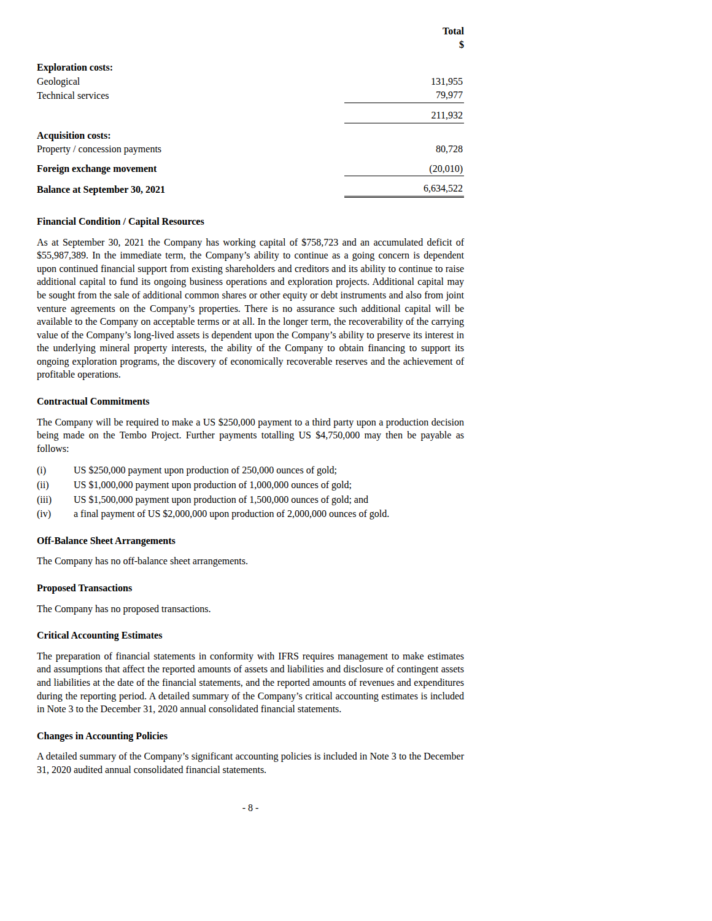| | Total $ |
| Exploration costs: | |
| Geological | 131,955 |
| Technical services | 79,977 |
| | 211,932 |
| Acquisition costs: | |
| Property / concession payments | 80,728 |
| Foreign exchange movement | (20,010) |
| Balance at September 30, 2021 | 6,634,522 |
Financial Condition / Capital Resources
As at September 30, 2021 the Company has working capital of $758,723 and an accumulated deficit of $55,987,389. In the immediate term, the Company’s ability to continue as a going concern is dependent upon continued financial support from existing shareholders and creditors and its ability to continue to raise additional capital to fund its ongoing business operations and exploration projects. Additional capital may be sought from the sale of additional common shares or other equity or debt instruments and also from joint venture agreements on the Company’s properties. There is no assurance such additional capital will be available to the Company on acceptable terms or at all. In the longer term, the recoverability of the carrying value of the Company’s long-lived assets is dependent upon the Company’s ability to preserve its interest in the underlying mineral property interests, the ability of the Company to obtain financing to support its ongoing exploration programs, the discovery of economically recoverable reserves and the achievement of profitable operations.
Contractual Commitments
The Company will be required to make a US $250,000 payment to a third party upon a production decision being made on the Tembo Project. Further payments totalling US $4,750,000 may then be payable as follows:
(i) US $250,000 payment upon production of 250,000 ounces of gold;
(ii) US $1,000,000 payment upon production of 1,000,000 ounces of gold;
(iii) US $1,500,000 payment upon production of 1,500,000 ounces of gold; and
(iv) a final payment of US $2,000,000 upon production of 2,000,000 ounces of gold.
Off-Balance Sheet Arrangements
The Company has no off-balance sheet arrangements.
Proposed Transactions
The Company has no proposed transactions.
Critical Accounting Estimates
The preparation of financial statements in conformity with IFRS requires management to make estimates and assumptions that affect the reported amounts of assets and liabilities and disclosure of contingent assets and liabilities at the date of the financial statements, and the reported amounts of revenues and expenditures during the reporting period. A detailed summary of the Company’s critical accounting estimates is included in Note 3 to the December 31, 2020 annual consolidated financial statements.
Changes in Accounting Policies
A detailed summary of the Company’s significant accounting policies is included in Note 3 to the December 31, 2020 audited annual consolidated financial statements.
- 8 -